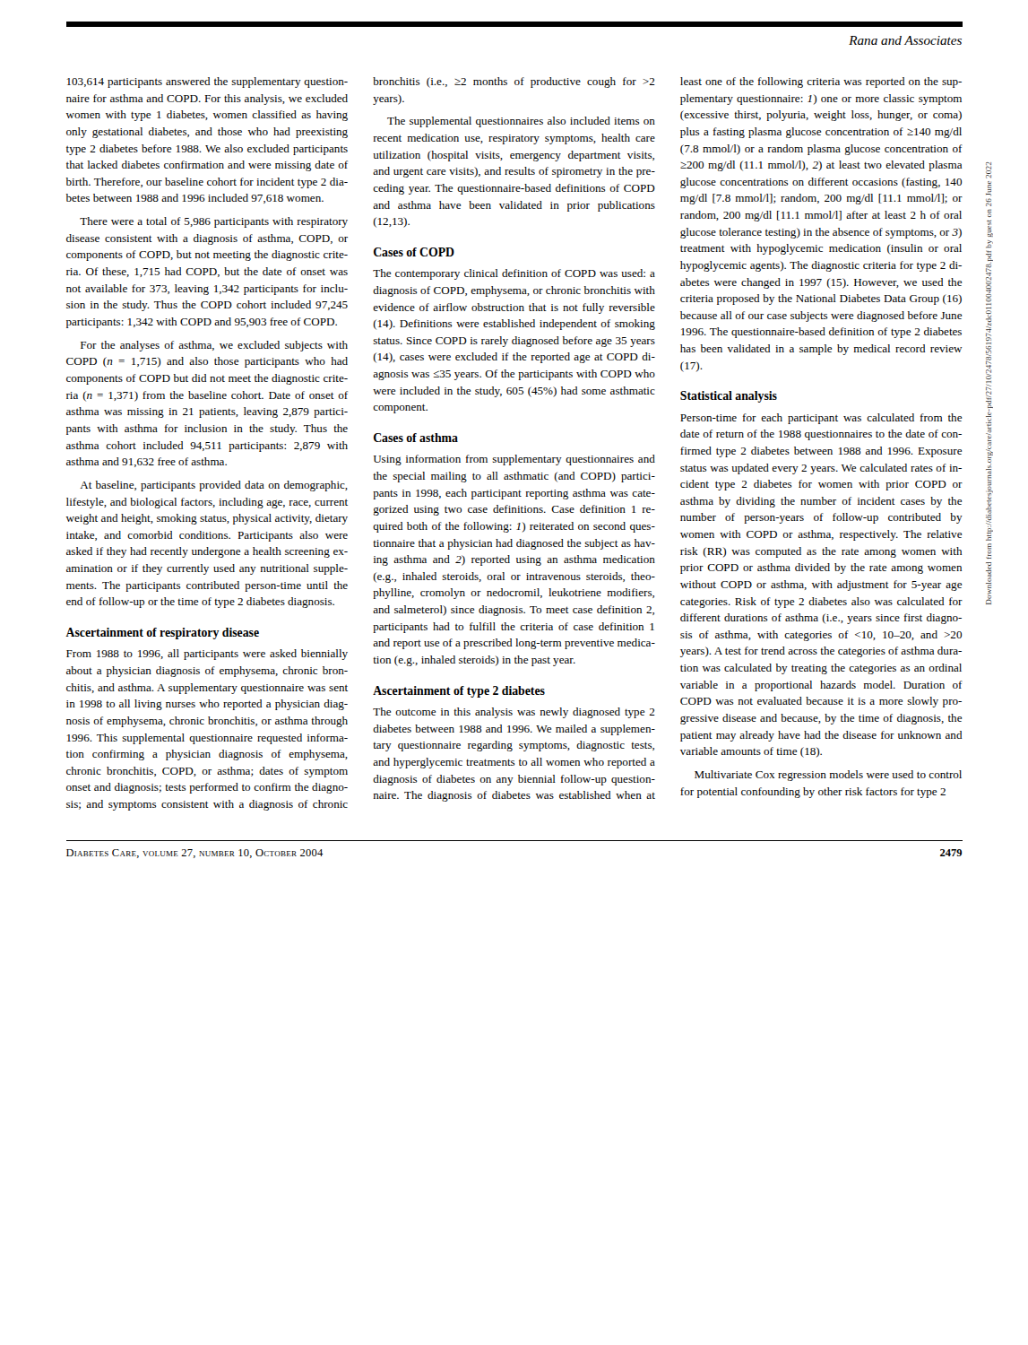Rana and Associates
Downloaded from http://diabetesjournals.org/care/article-pdf/27/10/2478/561974/zdc011004002478.pdf by guest on 26 June 2022
103,614 participants answered the supplementary questionnaire for asthma and COPD. For this analysis, we excluded women with type 1 diabetes, women classified as having only gestational diabetes, and those who had preexisting type 2 diabetes before 1988. We also excluded participants that lacked diabetes confirmation and were missing date of birth. Therefore, our baseline cohort for incident type 2 diabetes between 1988 and 1996 included 97,618 women.
There were a total of 5,986 participants with respiratory disease consistent with a diagnosis of asthma, COPD, or components of COPD, but not meeting the diagnostic criteria. Of these, 1,715 had COPD, but the date of onset was not available for 373, leaving 1,342 participants for inclusion in the study. Thus the COPD cohort included 97,245 participants: 1,342 with COPD and 95,903 free of COPD.
For the analyses of asthma, we excluded subjects with COPD (n = 1,715) and also those participants who had components of COPD but did not meet the diagnostic criteria (n = 1,371) from the baseline cohort. Date of onset of asthma was missing in 21 patients, leaving 2,879 participants with asthma for inclusion in the study. Thus the asthma cohort included 94,511 participants: 2,879 with asthma and 91,632 free of asthma.
At baseline, participants provided data on demographic, lifestyle, and biological factors, including age, race, current weight and height, smoking status, physical activity, dietary intake, and comorbid conditions. Participants also were asked if they had recently undergone a health screening examination or if they currently used any nutritional supplements. The participants contributed person-time until the end of follow-up or the time of type 2 diabetes diagnosis.
Ascertainment of respiratory disease
From 1988 to 1996, all participants were asked biennially about a physician diagnosis of emphysema, chronic bronchitis, and asthma. A supplementary questionnaire was sent in 1998 to all living nurses who reported a physician diagnosis of emphysema, chronic bronchitis, or asthma through 1996. This supplemental questionnaire requested information confirming a physician diagnosis of emphysema, chronic bronchitis, COPD, or asthma; dates of symptom onset and diagnosis; tests performed to confirm the diagnosis; and symptoms consistent with a diagnosis of chronic bronchitis (i.e., ≥2 months of productive cough for >2 years).
The supplemental questionnaires also included items on recent medication use, respiratory symptoms, health care utilization (hospital visits, emergency department visits, and urgent care visits), and results of spirometry in the preceding year. The questionnaire-based definitions of COPD and asthma have been validated in prior publications (12,13).
Cases of COPD
The contemporary clinical definition of COPD was used: a diagnosis of COPD, emphysema, or chronic bronchitis with evidence of airflow obstruction that is not fully reversible (14). Definitions were established independent of smoking status. Since COPD is rarely diagnosed before age 35 years (14), cases were excluded if the reported age at COPD diagnosis was ≤35 years. Of the participants with COPD who were included in the study, 605 (45%) had some asthmatic component.
Cases of asthma
Using information from supplementary questionnaires and the special mailing to all asthmatic (and COPD) participants in 1998, each participant reporting asthma was categorized using two case definitions. Case definition 1 required both of the following: 1) reiterated on second questionnaire that a physician had diagnosed the subject as having asthma and 2) reported using an asthma medication (e.g., inhaled steroids, oral or intravenous steroids, theophylline, cromolyn or nedocromil, leukotriene modifiers, and salmeterol) since diagnosis. To meet case definition 2, participants had to fulfill the criteria of case definition 1 and report use of a prescribed long-term preventive medication (e.g., inhaled steroids) in the past year.
Ascertainment of type 2 diabetes
The outcome in this analysis was newly diagnosed type 2 diabetes between 1988 and 1996. We mailed a supplementary questionnaire regarding symptoms, diagnostic tests, and hyperglycemic treatments to all women who reported a diagnosis of diabetes on any biennial follow-up questionnaire. The diagnosis of diabetes was established when at least one of the following criteria was reported on the supplementary questionnaire: 1) one or more classic symptom (excessive thirst, polyuria, weight loss, hunger, or coma) plus a fasting plasma glucose concentration of ≥140 mg/dl (7.8 mmol/l) or a random plasma glucose concentration of ≥200 mg/dl (11.1 mmol/l), 2) at least two elevated plasma glucose concentrations on different occasions (fasting, 140 mg/dl [7.8 mmol/l]; random, 200 mg/dl [11.1 mmol/l]; or random, 200 mg/dl [11.1 mmol/l] after at least 2 h of oral glucose tolerance testing) in the absence of symptoms, or 3) treatment with hypoglycemic medication (insulin or oral hypoglycemic agents). The diagnostic criteria for type 2 diabetes were changed in 1997 (15). However, we used the criteria proposed by the National Diabetes Data Group (16) because all of our case subjects were diagnosed before June 1996. The questionnaire-based definition of type 2 diabetes has been validated in a sample by medical record review (17).
Statistical analysis
Person-time for each participant was calculated from the date of return of the 1988 questionnaires to the date of confirmed type 2 diabetes between 1988 and 1996. Exposure status was updated every 2 years. We calculated rates of incident type 2 diabetes for women with prior COPD or asthma by dividing the number of incident cases by the number of person-years of follow-up contributed by women with COPD or asthma, respectively. The relative risk (RR) was computed as the rate among women with prior COPD or asthma divided by the rate among women without COPD or asthma, with adjustment for 5-year age categories. Risk of type 2 diabetes also was calculated for different durations of asthma (i.e., years since first diagnosis of asthma, with categories of <10, 10–20, and >20 years). A test for trend across the categories of asthma duration was calculated by treating the categories as an ordinal variable in a proportional hazards model. Duration of COPD was not evaluated because it is a more slowly progressive disease and because, by the time of diagnosis, the patient may already have had the disease for unknown and variable amounts of time (18).
Multivariate Cox regression models were used to control for potential confounding by other risk factors for type 2
Diabetes Care, volume 27, number 10, October 2004
2479